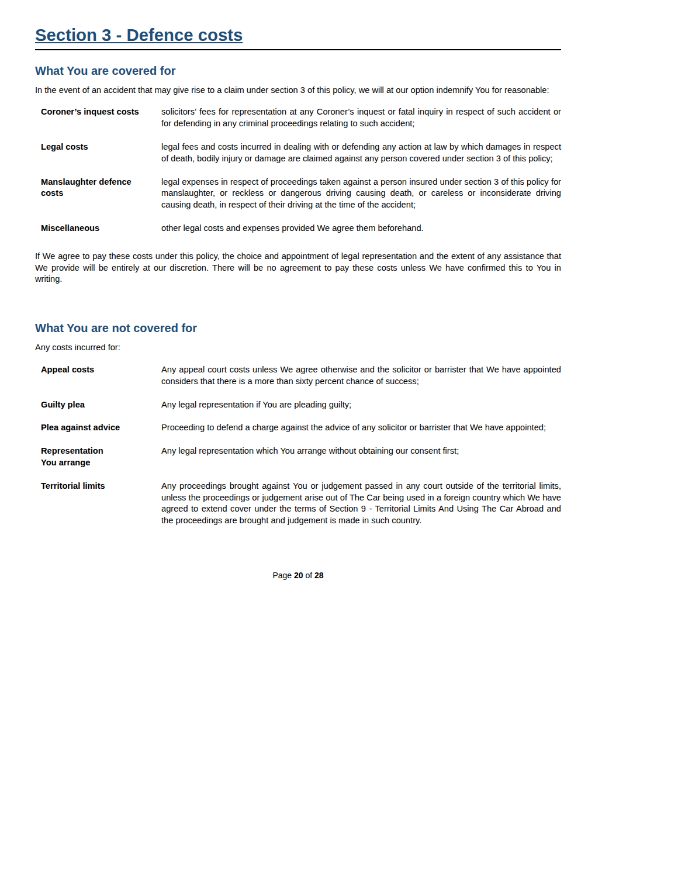Section 3 - Defence costs
What You are covered for
In the event of an accident that may give rise to a claim under section 3 of this policy, we will at our option indemnify You for reasonable:
| Coroner’s inquest costs | solicitors’ fees for representation at any Coroner’s inquest or fatal inquiry in respect of such accident or for defending in any criminal proceedings relating to such accident; |
| Legal costs | legal fees and costs incurred in dealing with or defending any action at law by which damages in respect of death, bodily injury or damage are claimed against any person covered under section 3 of this policy; |
| Manslaughter defence costs | legal expenses in respect of proceedings taken against a person insured under section 3 of this policy for manslaughter, or reckless or dangerous driving causing death, or careless or inconsiderate driving causing death, in respect of their driving at the time of the accident; |
| Miscellaneous | other legal costs and expenses provided We agree them beforehand. |
If We agree to pay these costs under this policy, the choice and appointment of legal representation and the extent of any assistance that We provide will be entirely at our discretion. There will be no agreement to pay these costs unless We have confirmed this to You in writing.
What You are not covered for
Any costs incurred for:
| Appeal costs | Any appeal court costs unless We agree otherwise and the solicitor or barrister that We have appointed considers that there is a more than sixty percent chance of success; |
| Guilty plea | Any legal representation if You are pleading guilty; |
| Plea against advice | Proceeding to defend a charge against the advice of any solicitor or barrister that We have appointed; |
| Representation You arrange | Any legal representation which You arrange without obtaining our consent first; |
| Territorial limits | Any proceedings brought against You or judgement passed in any court outside of the territorial limits, unless the proceedings or judgement arise out of The Car being used in a foreign country which We have agreed to extend cover under the terms of Section 9 - Territorial Limits And Using The Car Abroad and the proceedings are brought and judgement is made in such country. |
Page 20 of 28